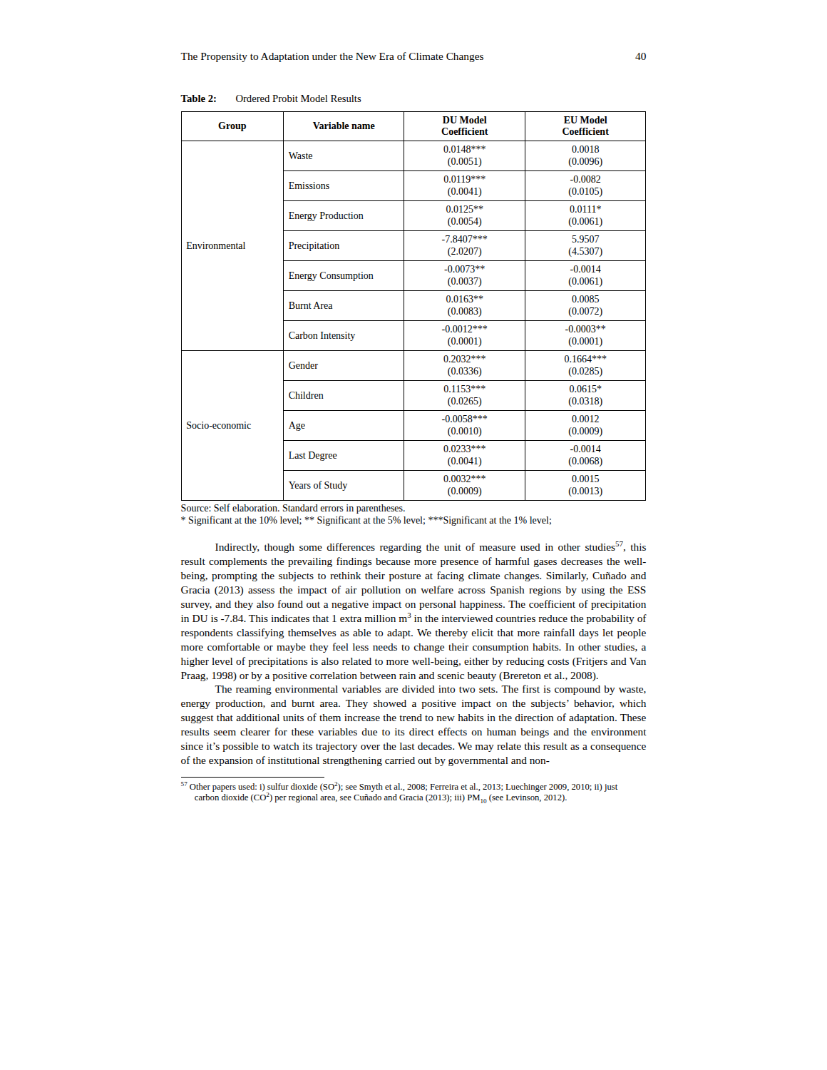The Propensity to Adaptation under the New Era of Climate Changes
40
Table 2: Ordered Probit Model Results
| Group | Variable name | DU Model Coefficient | EU Model Coefficient |
| --- | --- | --- | --- |
| Environmental | Waste | 0.0148*** (0.0051) | 0.0018 (0.0096) |
| Emissions | 0.0119*** (0.0041) | -0.0082 (0.0105) |
| Energy Production | 0.0125** (0.0054) | 0.0111* (0.0061) |
| Precipitation | -7.8407*** (2.0207) | 5.9507 (4.5307) |
| Energy Consumption | -0.0073** (0.0037) | -0.0014 (0.0061) |
| Burnt Area | 0.0163** (0.0083) | 0.0085 (0.0072) |
| Carbon Intensity | -0.0012*** (0.0001) | -0.0003** (0.0001) |
| Socio-economic | Gender | 0.2032*** (0.0336) | 0.1664*** (0.0285) |
| Children | 0.1153*** (0.0265) | 0.0615* (0.0318) |
| Age | -0.0058*** (0.0010) | 0.0012 (0.0009) |
| Last Degree | 0.0233*** (0.0041) | -0.0014 (0.0068) |
| Years of Study | 0.0032*** (0.0009) | 0.0015 (0.0013) |
Source: Self elaboration. Standard errors in parentheses.
* Significant at the 10% level; ** Significant at the 5% level; ***Significant at the 1% level;
Indirectly, though some differences regarding the unit of measure used in other studies57, this result complements the prevailing findings because more presence of harmful gases decreases the well-being, prompting the subjects to rethink their posture at facing climate changes. Similarly, Cuñado and Gracia (2013) assess the impact of air pollution on welfare across Spanish regions by using the ESS survey, and they also found out a negative impact on personal happiness. The coefficient of precipitation in DU is -7.84. This indicates that 1 extra million m3 in the interviewed countries reduce the probability of respondents classifying themselves as able to adapt. We thereby elicit that more rainfall days let people more comfortable or maybe they feel less needs to change their consumption habits. In other studies, a higher level of precipitations is also related to more well-being, either by reducing costs (Fritjers and Van Praag, 1998) or by a positive correlation between rain and scenic beauty (Brereton et al., 2008).
The reaming environmental variables are divided into two sets. The first is compound by waste, energy production, and burnt area. They showed a positive impact on the subjects’ behavior, which suggest that additional units of them increase the trend to new habits in the direction of adaptation. These results seem clearer for these variables due to its direct effects on human beings and the environment since it’s possible to watch its trajectory over the last decades. We may relate this result as a consequence of the expansion of institutional strengthening carried out by governmental and non-
57 Other papers used: i) sulfur dioxide (SO2); see Smyth et al., 2008; Ferreira et al., 2013; Luechinger 2009, 2010; ii) just carbon dioxide (CO2) per regional area, see Cuñado and Gracia (2013); iii) PM10 (see Levinson, 2012).